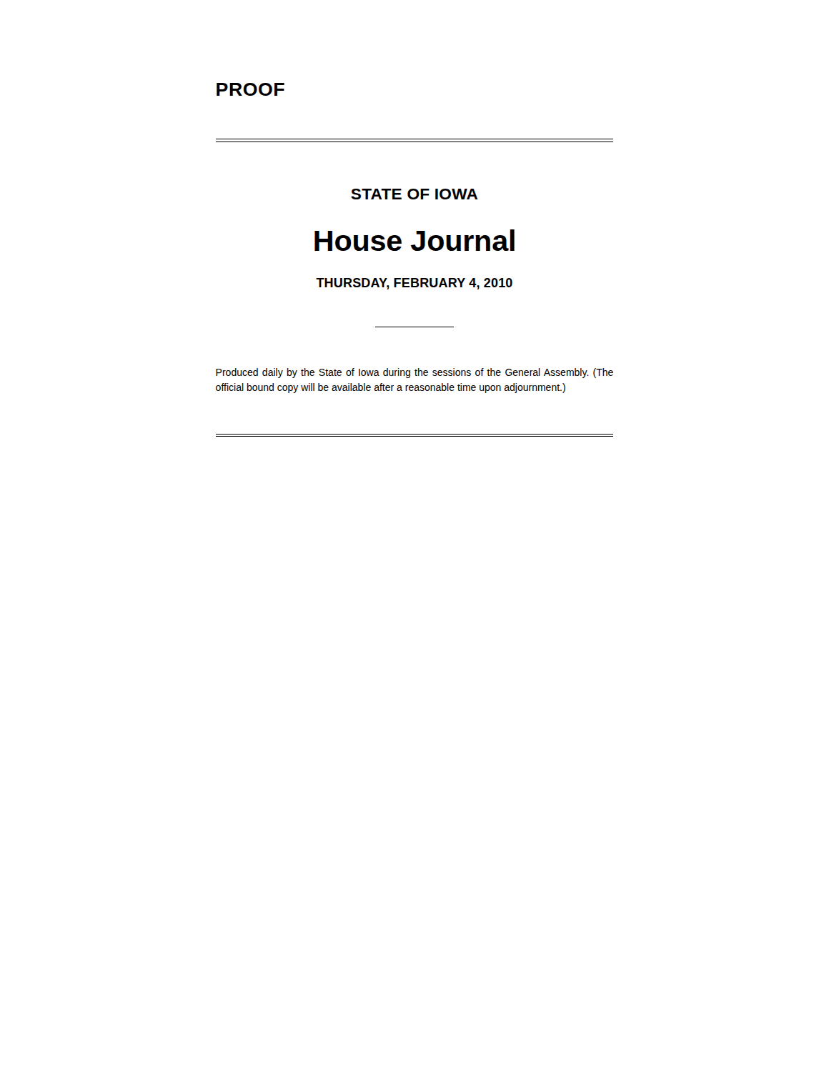PROOF
STATE OF IOWA
House Journal
THURSDAY, FEBRUARY 4, 2010
Produced daily by the State of Iowa during the sessions of the General Assembly. (The official bound copy will be available after a reasonable time upon adjournment.)